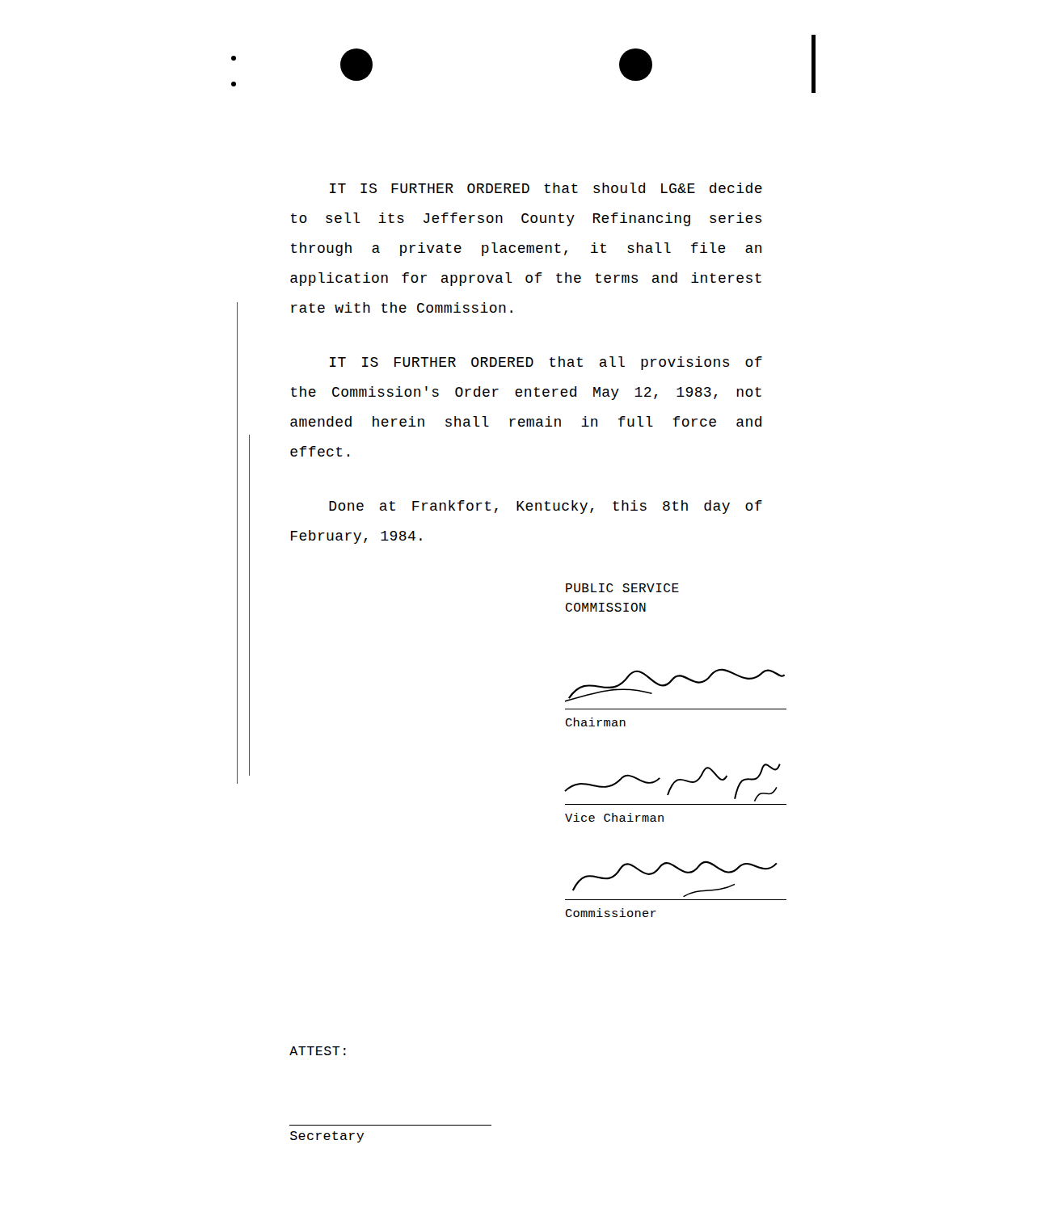IT IS FURTHER ORDERED that should LG&E decide to sell its Jefferson County Refinancing series through a private placement, it shall file an application for approval of the terms and interest rate with the Commission.
IT IS FURTHER ORDERED that all provisions of the Commission's Order entered May 12, 1983, not amended herein shall remain in full force and effect.
Done at Frankfort, Kentucky, this 8th day of February, 1984.
PUBLIC SERVICE COMMISSION
Chairman
Vice Chairman
Commissioner
ATTEST:
Secretary